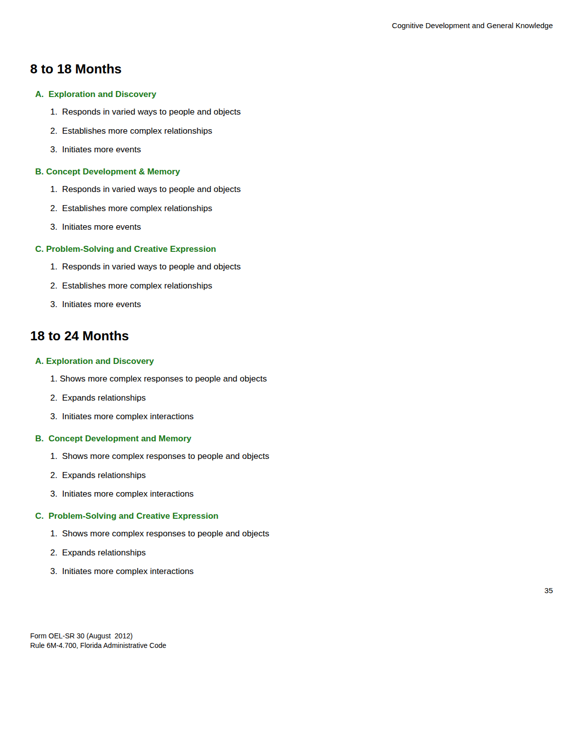Cognitive Development and General Knowledge
8 to 18 Months
A. Exploration and Discovery
1. Responds in varied ways to people and objects
2. Establishes more complex relationships
3. Initiates more events
B. Concept Development & Memory
1. Responds in varied ways to people and objects
2. Establishes more complex relationships
3. Initiates more events
C. Problem-Solving and Creative Expression
1. Responds in varied ways to people and objects
2. Establishes more complex relationships
3. Initiates more events
18 to 24 Months
A. Exploration and Discovery
1. Shows more complex responses to people and objects
2. Expands relationships
3. Initiates more complex interactions
B. Concept Development and Memory
1. Shows more complex responses to people and objects
2. Expands relationships
3. Initiates more complex interactions
C. Problem-Solving and Creative Expression
1. Shows more complex responses to people and objects
2. Expands relationships
3. Initiates more complex interactions
35
Form OEL-SR 30 (August 2012)
Rule 6M-4.700, Florida Administrative Code